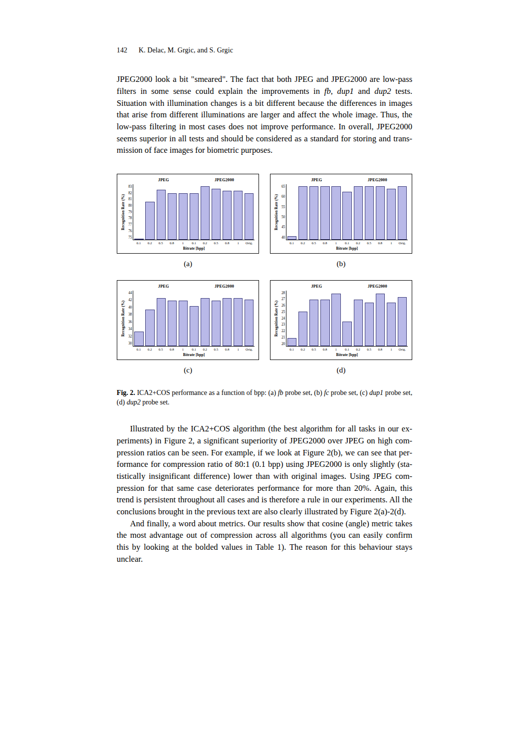142 K. Delac, M. Grgic, and S. Grgic
JPEG2000 look a bit "smeared". The fact that both JPEG and JPEG2000 are low-pass filters in some sense could explain the improvements in fb, dup1 and dup2 tests. Situation with illumination changes is a bit different because the differences in images that arise from different illuminations are larger and affect the whole image. Thus, the low-pass filtering in most cases does not improve performance. In overall, JPEG2000 seems superior in all tests and should be considered as a standard for storing and transmission of face images for biometric purposes.
JPEG JPEG2000
Recognition Rate (%)
83
82
81
80
79
78
77
76
75
0.10.20.50.810.10.20.50.81 Orig.
Bitrate [bpp]
(a)
JPEG JPEG2000
Recognition Rate (%)
65
60
55
50
45
40
0.10.20.50.810.10.20.50.81 Orig.
Bitrate [bpp]
(b)
JPEG JPEG2000
Recognition Rate (%)
44
42
40
38
36
34
32
30
0.10.20.50.810.10.20.50.81 Orig.
Bitrate [bpp]
(c)
JPEG JPEG2000
Recognition Rate (%)
28
27
26
25
24
23
22
21
20
0.10.20.50.810.10.20.50.81 Orig.
Bitrate [bpp]
(d)
Fig. 2. ICA2+COS performance as a function of bpp: (a) fb probe set, (b) fc probe set, (c) dup1 probe set, (d) dup2 probe set.
Illustrated by the ICA2+COS algorithm (the best algorithm for all tasks in our experiments) in Figure 2, a significant superiority of JPEG2000 over JPEG on high compression ratios can be seen. For example, if we look at Figure 2(b), we can see that performance for compression ratio of 80:1 (0.1 bpp) using JPEG2000 is only slightly (statistically insignificant difference) lower than with original images. Using JPEG compression for that same case deteriorates performance for more than 20%. Again, this trend is persistent throughout all cases and is therefore a rule in our experiments. All the conclusions brought in the previous text are also clearly illustrated by Figure 2(a)-2(d).
And finally, a word about metrics. Our results show that cosine (angle) metric takes the most advantage out of compression across all algorithms (you can easily confirm this by looking at the bolded values in Table 1). The reason for this behaviour stays unclear.